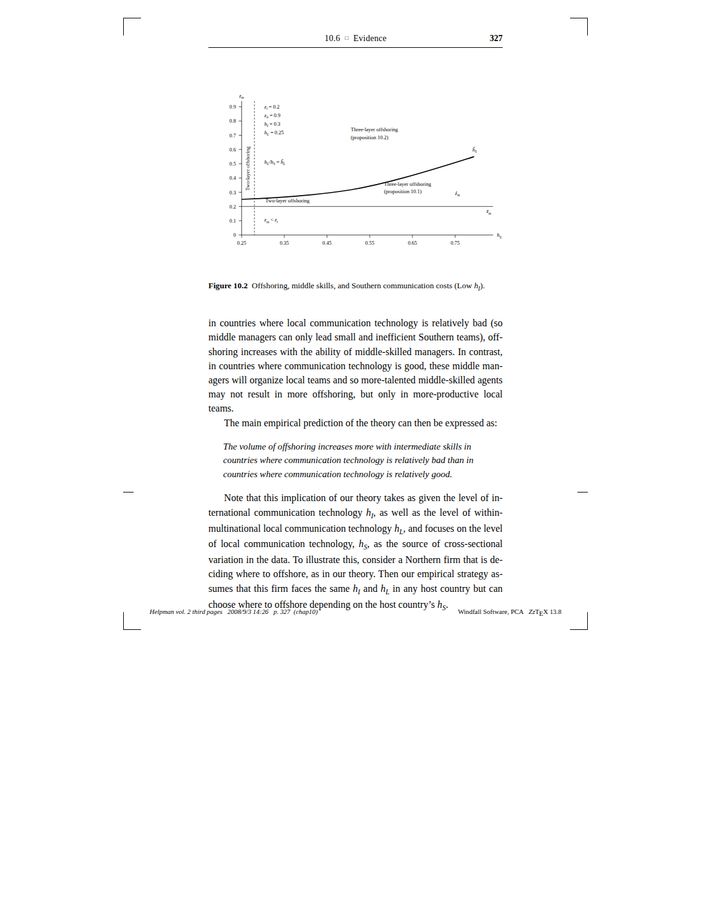10.6 □ Evidence
327
0.9 0.8 0.7 0.6 0.5 0.4 0.3 0.2 0.1 0 zm 0.25 0.35 0.45 0.55 0.65 0.75 hS vertical dashed line at h_L/h_S = hat h_L (x ~ 97) z̄m ẑm ĥS zl = 0.2 zh = 0.9 hI = 0.3 hL = 0.25 hL/hS = ĥL Two-layer offshoring Three-layer offshoring (proposition 10.2) Three-layer offshoring (proposition 10.1) Two-layer offshoring zm < zl
Figure 10.2 Offshoring, middle skills, and Southern communication costs (Low hI).
in countries where local communication technology is relatively bad (so middle managers can only lead small and inefficient Southern teams), offshoring increases with the ability of middle-skilled managers. In contrast, in countries where communication technology is good, these middle managers will organize local teams and so more-talented middle-skilled agents may not result in more offshoring, but only in more-productive local teams.
The main empirical prediction of the theory can then be expressed as:
The volume of offshoring increases more with intermediate skills in countries where communication technology is relatively bad than in countries where communication technology is relatively good.
Note that this implication of our theory takes as given the level of international communication technology hI, as well as the level of within-multinational local communication technology hL, and focuses on the level of local communication technology, hS, as the source of cross-sectional variation in the data. To illustrate this, consider a Northern firm that is deciding where to offshore, as in our theory. Then our empirical strategy assumes that this firm faces the same hI and hL in any host country but can choose where to offshore depending on the host country’s hS.
Helpman vol. 2 third pages 2008/9/3 14:26 p. 327 (chap10)
Windfall Software, PCA Zz TEX 13.8